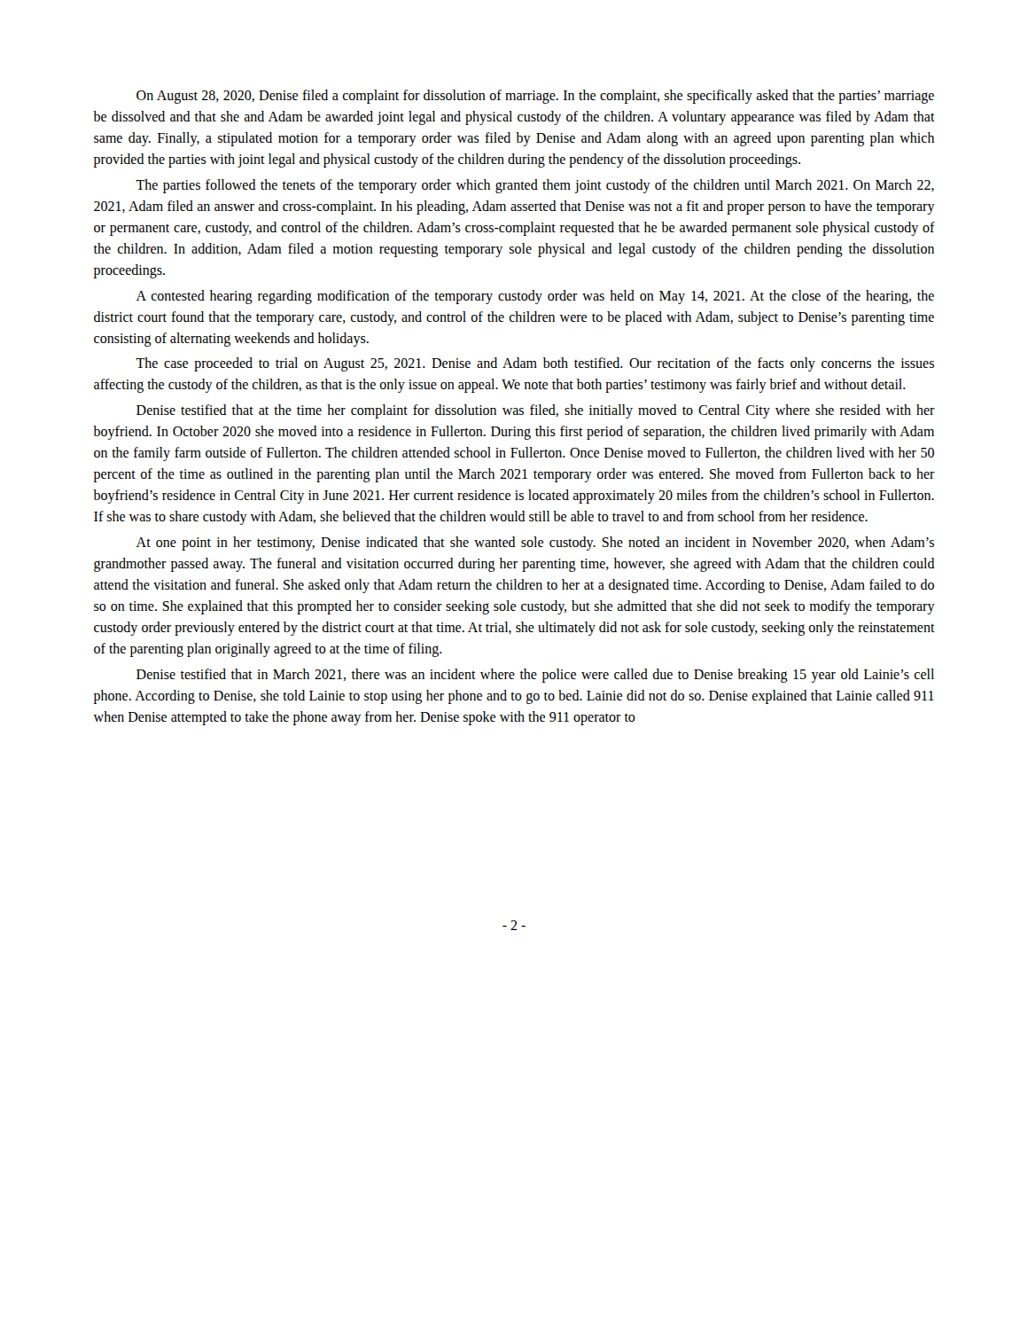On August 28, 2020, Denise filed a complaint for dissolution of marriage. In the complaint, she specifically asked that the parties’ marriage be dissolved and that she and Adam be awarded joint legal and physical custody of the children. A voluntary appearance was filed by Adam that same day. Finally, a stipulated motion for a temporary order was filed by Denise and Adam along with an agreed upon parenting plan which provided the parties with joint legal and physical custody of the children during the pendency of the dissolution proceedings.
The parties followed the tenets of the temporary order which granted them joint custody of the children until March 2021. On March 22, 2021, Adam filed an answer and cross-complaint. In his pleading, Adam asserted that Denise was not a fit and proper person to have the temporary or permanent care, custody, and control of the children. Adam’s cross-complaint requested that he be awarded permanent sole physical custody of the children. In addition, Adam filed a motion requesting temporary sole physical and legal custody of the children pending the dissolution proceedings.
A contested hearing regarding modification of the temporary custody order was held on May 14, 2021. At the close of the hearing, the district court found that the temporary care, custody, and control of the children were to be placed with Adam, subject to Denise’s parenting time consisting of alternating weekends and holidays.
The case proceeded to trial on August 25, 2021. Denise and Adam both testified. Our recitation of the facts only concerns the issues affecting the custody of the children, as that is the only issue on appeal. We note that both parties’ testimony was fairly brief and without detail.
Denise testified that at the time her complaint for dissolution was filed, she initially moved to Central City where she resided with her boyfriend. In October 2020 she moved into a residence in Fullerton. During this first period of separation, the children lived primarily with Adam on the family farm outside of Fullerton. The children attended school in Fullerton. Once Denise moved to Fullerton, the children lived with her 50 percent of the time as outlined in the parenting plan until the March 2021 temporary order was entered. She moved from Fullerton back to her boyfriend’s residence in Central City in June 2021. Her current residence is located approximately 20 miles from the children’s school in Fullerton. If she was to share custody with Adam, she believed that the children would still be able to travel to and from school from her residence.
At one point in her testimony, Denise indicated that she wanted sole custody. She noted an incident in November 2020, when Adam’s grandmother passed away. The funeral and visitation occurred during her parenting time, however, she agreed with Adam that the children could attend the visitation and funeral. She asked only that Adam return the children to her at a designated time. According to Denise, Adam failed to do so on time. She explained that this prompted her to consider seeking sole custody, but she admitted that she did not seek to modify the temporary custody order previously entered by the district court at that time. At trial, she ultimately did not ask for sole custody, seeking only the reinstatement of the parenting plan originally agreed to at the time of filing.
Denise testified that in March 2021, there was an incident where the police were called due to Denise breaking 15 year old Lainie’s cell phone. According to Denise, she told Lainie to stop using her phone and to go to bed. Lainie did not do so. Denise explained that Lainie called 911 when Denise attempted to take the phone away from her. Denise spoke with the 911 operator to
- 2 -